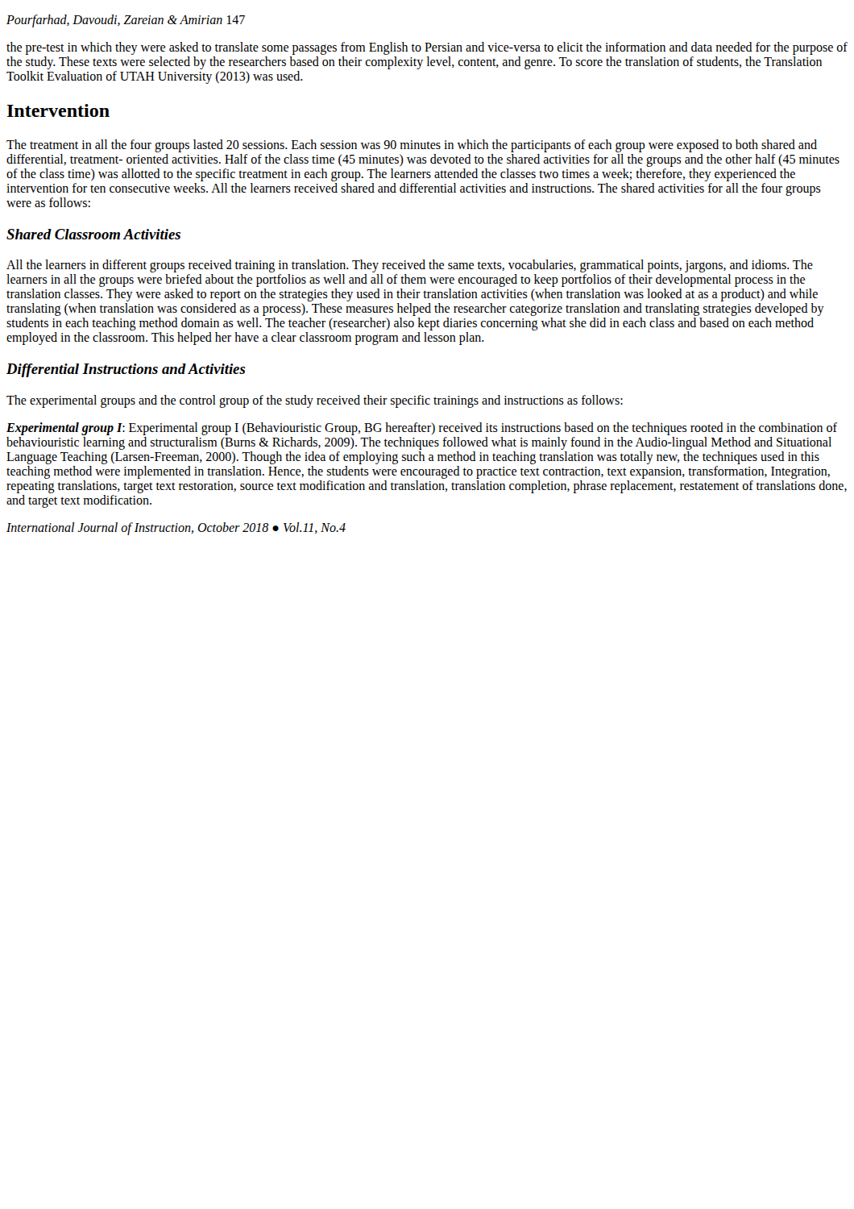Pourfarhad, Davoudi, Zareian & Amirian 147
the pre-test in which they were asked to translate some passages from English to Persian and vice-versa to elicit the information and data needed for the purpose of the study. These texts were selected by the researchers based on their complexity level, content, and genre. To score the translation of students, the Translation Toolkit Evaluation of UTAH University (2013) was used.
Intervention
The treatment in all the four groups lasted 20 sessions. Each session was 90 minutes in which the participants of each group were exposed to both shared and differential, treatment- oriented activities. Half of the class time (45 minutes) was devoted to the shared activities for all the groups and the other half (45 minutes of the class time) was allotted to the specific treatment in each group. The learners attended the classes two times a week; therefore, they experienced the intervention for ten consecutive weeks. All the learners received shared and differential activities and instructions. The shared activities for all the four groups were as follows:
Shared Classroom Activities
All the learners in different groups received training in translation. They received the same texts, vocabularies, grammatical points, jargons, and idioms. The learners in all the groups were briefed about the portfolios as well and all of them were encouraged to keep portfolios of their developmental process in the translation classes. They were asked to report on the strategies they used in their translation activities (when translation was looked at as a product) and while translating (when translation was considered as a process). These measures helped the researcher categorize translation and translating strategies developed by students in each teaching method domain as well. The teacher (researcher) also kept diaries concerning what she did in each class and based on each method employed in the classroom. This helped her have a clear classroom program and lesson plan.
Differential Instructions and Activities
The experimental groups and the control group of the study received their specific trainings and instructions as follows:
Experimental group I: Experimental group I (Behaviouristic Group, BG hereafter) received its instructions based on the techniques rooted in the combination of behaviouristic learning and structuralism (Burns & Richards, 2009). The techniques followed what is mainly found in the Audio-lingual Method and Situational Language Teaching (Larsen-Freeman, 2000). Though the idea of employing such a method in teaching translation was totally new, the techniques used in this teaching method were implemented in translation. Hence, the students were encouraged to practice text contraction, text expansion, transformation, Integration, repeating translations, target text restoration, source text modification and translation, translation completion, phrase replacement, restatement of translations done, and target text modification.
International Journal of Instruction, October 2018 ● Vol.11, No.4